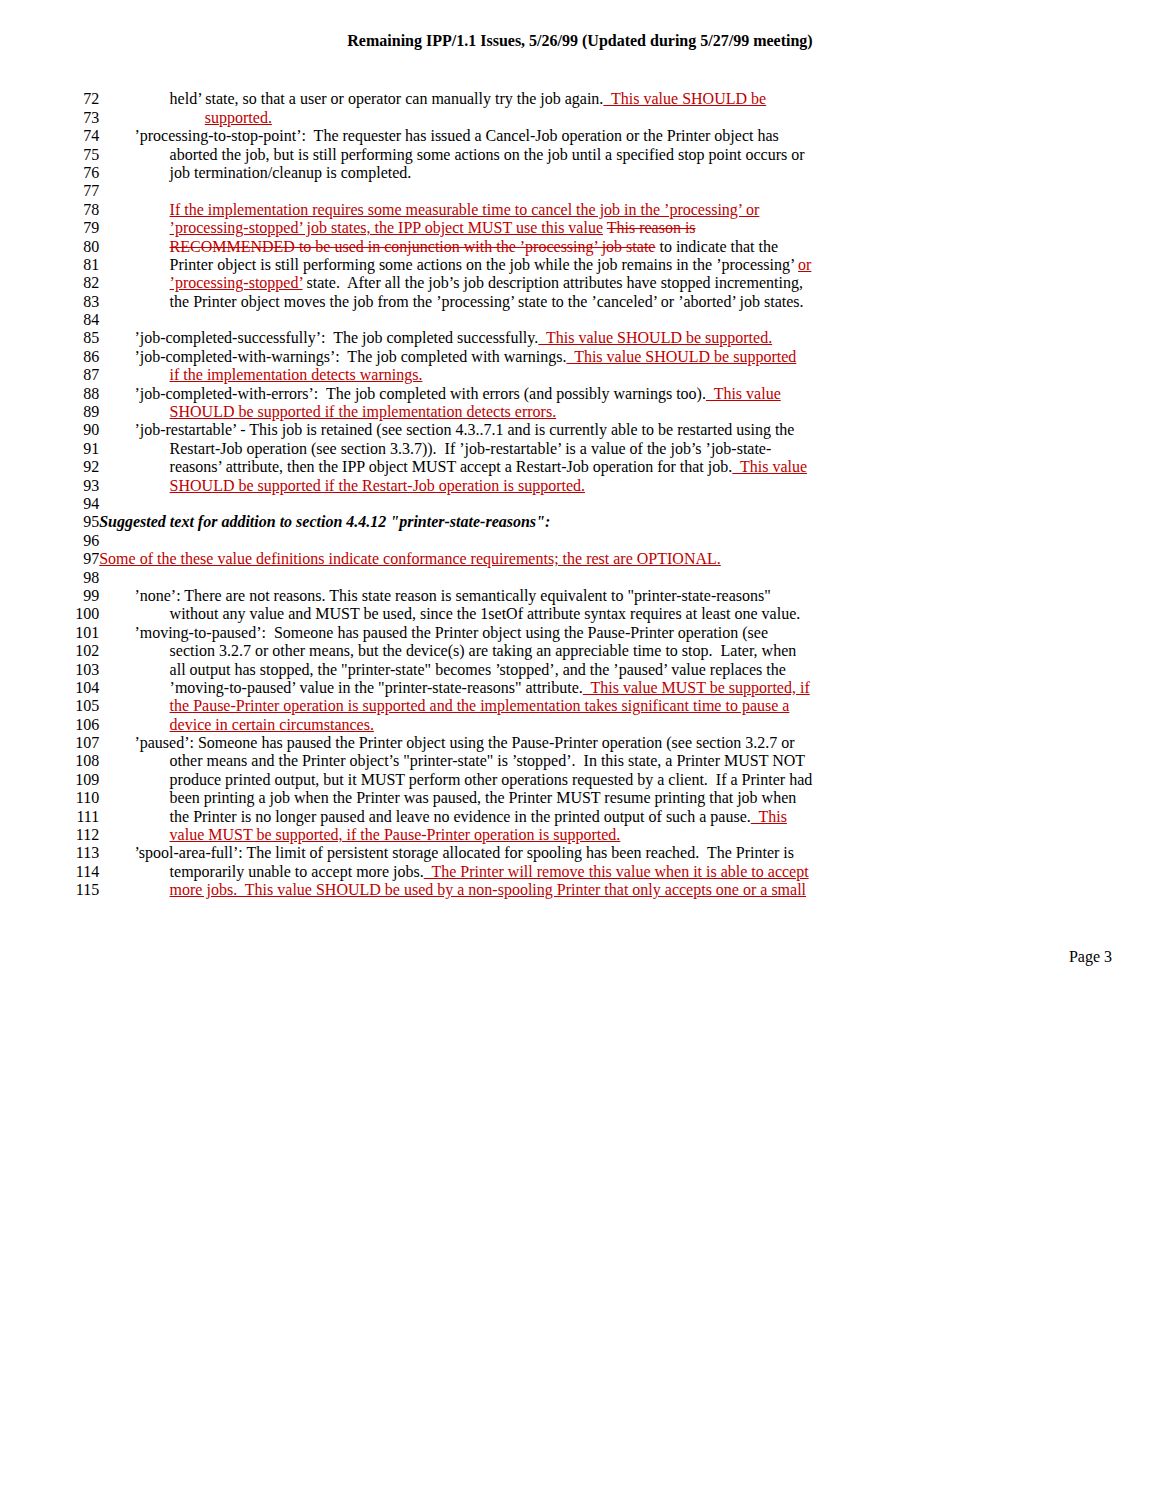Remaining IPP/1.1 Issues, 5/26/99 (Updated during 5/27/99 meeting)
| 72 | held’ state, so that a user or operator can manually try the job again. This value SHOULD be |
| 73 | supported. |
| 74 | ’processing-to-stop-point’: The requester has issued a Cancel-Job operation or the Printer object has |
| 75 | aborted the job, but is still performing some actions on the job until a specified stop point occurs or |
| 76 | job termination/cleanup is completed. |
| 77 | |
| 78 | If the implementation requires some measurable time to cancel the job in the ’processing’ or |
| 79 | ’processing-stopped’ job states, the IPP object MUST use this value This reason is |
| 80 | RECOMMENDED to be used in conjunction with the ’processing’ job state to indicate that the |
| 81 | Printer object is still performing some actions on the job while the job remains in the ’processing’ or |
| 82 | ’processing-stopped’ state. After all the job’s job description attributes have stopped incrementing, |
| 83 | the Printer object moves the job from the ’processing’ state to the ’canceled’ or ’aborted’ job states. |
| 84 | |
| 85 | ’job-completed-successfully’: The job completed successfully. This value SHOULD be supported. |
| 86 | ’job-completed-with-warnings’: The job completed with warnings. This value SHOULD be supported |
| 87 | if the implementation detects warnings. |
| 88 | ’job-completed-with-errors’: The job completed with errors (and possibly warnings too). This value |
| 89 | SHOULD be supported if the implementation detects errors. |
| 90 | ’job-restartable’ - This job is retained (see section 4.3..7.1 and is currently able to be restarted using the |
| 91 | Restart-Job operation (see section 3.3.7)). If ’job-restartable’ is a value of the job’s ’job-state- |
| 92 | reasons’ attribute, then the IPP object MUST accept a Restart-Job operation for that job. This value |
| 93 | SHOULD be supported if the Restart-Job operation is supported. |
| 94 | |
| 95 | Suggested text for addition to section 4.4.12 "printer-state-reasons": |
| 96 | |
| 97 | Some of the these value definitions indicate conformance requirements; the rest are OPTIONAL. |
| 98 | |
| 99 | ’none’: There are not reasons. This state reason is semantically equivalent to "printer-state-reasons" |
| 100 | without any value and MUST be used, since the 1setOf attribute syntax requires at least one value. |
| 101 | ’moving-to-paused’: Someone has paused the Printer object using the Pause-Printer operation (see |
| 102 | section 3.2.7 or other means, but the device(s) are taking an appreciable time to stop. Later, when |
| 103 | all output has stopped, the "printer-state" becomes ’stopped’, and the ’paused’ value replaces the |
| 104 | ’moving-to-paused’ value in the "printer-state-reasons" attribute. This value MUST be supported, if |
| 105 | the Pause-Printer operation is supported and the implementation takes significant time to pause a |
| 106 | device in certain circumstances. |
| 107 | ’paused’: Someone has paused the Printer object using the Pause-Printer operation (see section 3.2.7 or |
| 108 | other means and the Printer object’s "printer-state" is ’stopped’. In this state, a Printer MUST NOT |
| 109 | produce printed output, but it MUST perform other operations requested by a client. If a Printer had |
| 110 | been printing a job when the Printer was paused, the Printer MUST resume printing that job when |
| 111 | the Printer is no longer paused and leave no evidence in the printed output of such a pause. This |
| 112 | value MUST be supported, if the Pause-Printer operation is supported. |
| 113 | ’spool-area-full’: The limit of persistent storage allocated for spooling has been reached. The Printer is |
| 114 | temporarily unable to accept more jobs. The Printer will remove this value when it is able to accept |
| 115 | more jobs. This value SHOULD be used by a non-spooling Printer that only accepts one or a small |
Page 3